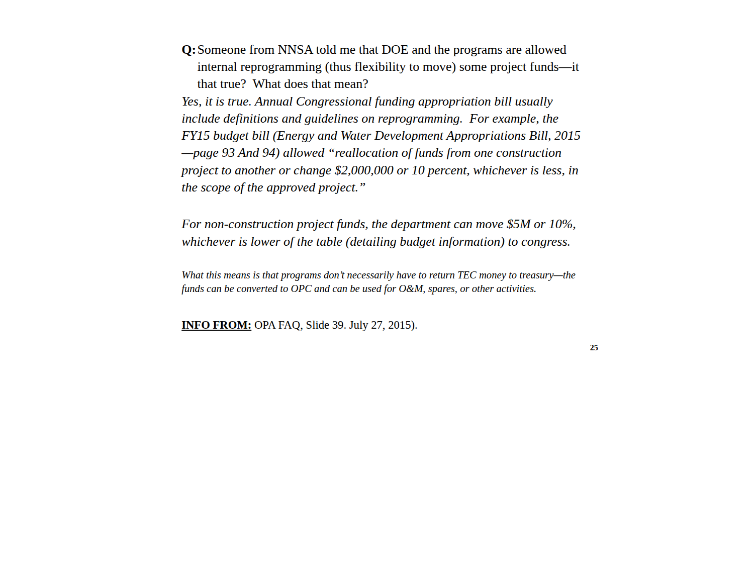Q: Someone from NNSA told me that DOE and the programs are allowed internal reprogramming (thus flexibility to move) some project funds—it that true? What does that mean?
Yes, it is true. Annual Congressional funding appropriation bill usually include definitions and guidelines on reprogramming. For example, the FY15 budget bill (Energy and Water Development Appropriations Bill, 2015—page 93 And 94) allowed “reallocation of funds from one construction project to another or change $2,000,000 or 10 percent, whichever is less, in the scope of the approved project.”
For non-construction project funds, the department can move $5M or 10%, whichever is lower of the table (detailing budget information) to congress.
What this means is that programs don’t necessarily have to return TEC money to treasury—the funds can be converted to OPC and can be used for O&M, spares, or other activities.
INFO FROM: OPA FAQ, Slide 39. July 27, 2015).
25